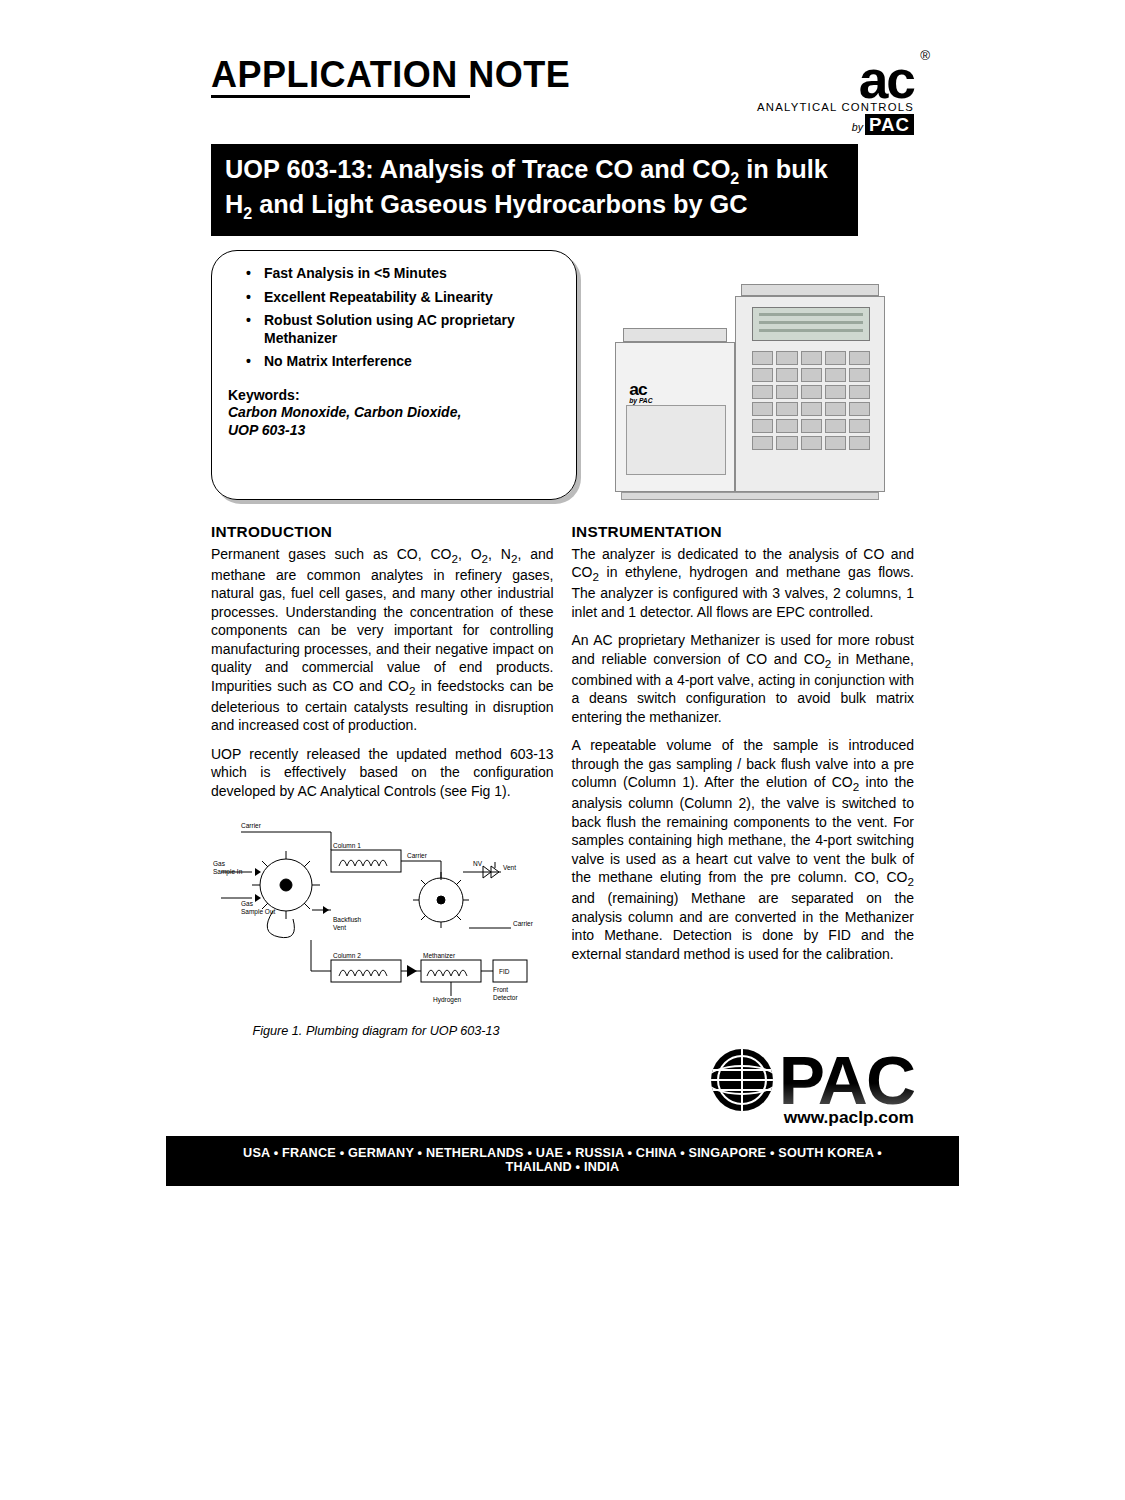APPLICATION NOTE
ac®
ANALYTICAL CONTROLS
by PAC
UOP 603-13: Analysis of Trace CO and CO2 in bulk H2 and Light Gaseous Hydrocarbons by GC
Fast Analysis in <5 Minutes
Excellent Repeatability & Linearity
Robust Solution using AC proprietary Methanizer
No Matrix Interference
Keywords: Carbon Monoxide, Carbon Dioxide,
UOP 603-13
acby PAC
INTRODUCTION
Permanent gases such as CO, CO2, O2, N2, and methane are common analytes in refinery gases, natural gas, fuel cell gases, and many other industrial processes. Understanding the concentration of these components can be very important for controlling manufacturing processes, and their negative impact on quality and commercial value of end products. Impurities such as CO and CO2 in feedstocks can be deleterious to certain catalysts resulting in disruption and increased cost of production.
UOP recently released the updated method 603-13 which is effectively based on the configuration developed by AC Analytical Controls (see Fig 1).
Carrier Gas Sample In Gas Sample Out Column 1 Carrier Backflush Vent Vent NV Carrier Column 2 Methanizer FID Front Detector Hydrogen
Figure 1. Plumbing diagram for UOP 603-13
INSTRUMENTATION
The analyzer is dedicated to the analysis of CO and CO2 in ethylene, hydrogen and methane gas flows. The analyzer is configured with 3 valves, 2 columns, 1 inlet and 1 detector. All flows are EPC controlled.
An AC proprietary Methanizer is used for more robust and reliable conversion of CO and CO2 in Methane, combined with a 4-port valve, acting in conjunction with a deans switch configuration to avoid bulk matrix entering the methanizer.
A repeatable volume of the sample is introduced through the gas sampling / back flush valve into a pre column (Column 1). After the elution of CO2 into the analysis column (Column 2), the valve is switched to back flush the remaining components to the vent. For samples containing high methane, the 4-port switching valve is used as a heart cut valve to vent the bulk of the methane eluting from the pre column. CO, CO2 and (remaining) Methane are separated on the analysis column and are converted in the Methanizer into Methane. Detection is done by FID and the external standard method is used for the calibration.
PAC
www.paclp.com
USA • FRANCE • GERMANY • NETHERLANDS • UAE • RUSSIA • CHINA • SINGAPORE • SOUTH KOREA • THAILAND • INDIA